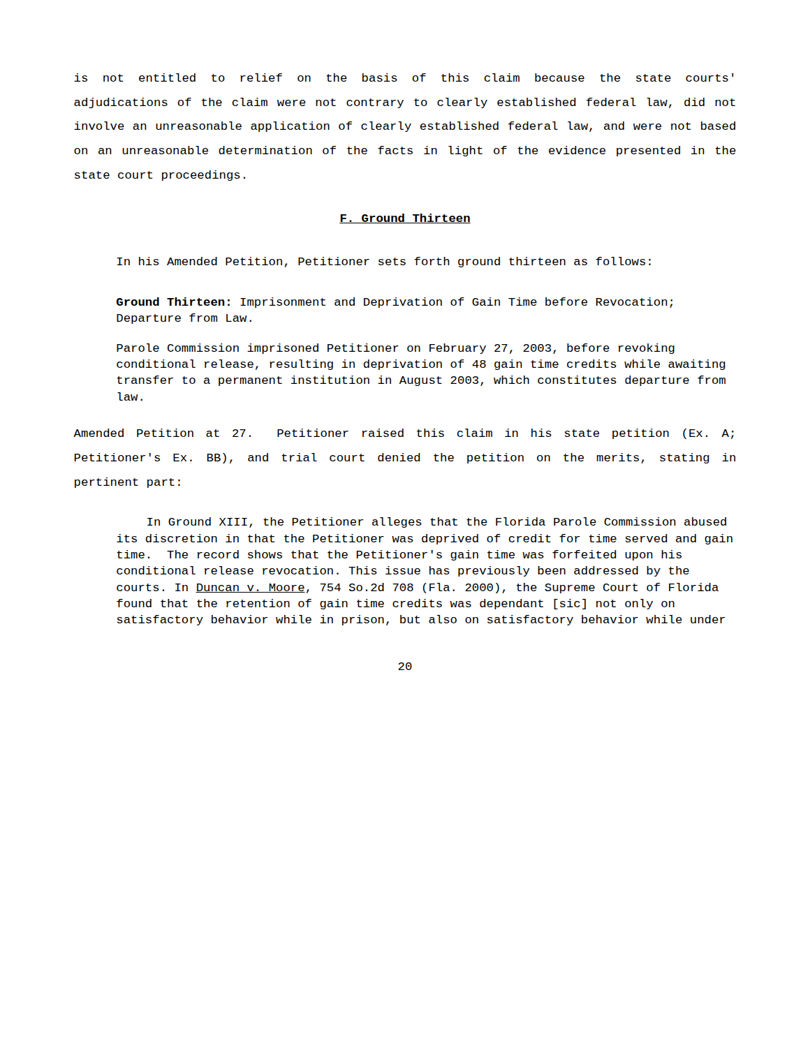is not entitled to relief on the basis of this claim because the state courts' adjudications of the claim were not contrary to clearly established federal law, did not involve an unreasonable application of clearly established federal law, and were not based on an unreasonable determination of the facts in light of the evidence presented in the state court proceedings.
F. Ground Thirteen
In his Amended Petition, Petitioner sets forth ground thirteen as follows:
Ground Thirteen: Imprisonment and Deprivation of Gain Time before Revocation; Departure from Law.
Parole Commission imprisoned Petitioner on February 27, 2003, before revoking conditional release, resulting in deprivation of 48 gain time credits while awaiting transfer to a permanent institution in August 2003, which constitutes departure from law.
Amended Petition at 27. Petitioner raised this claim in his state petition (Ex. A; Petitioner's Ex. BB), and trial court denied the petition on the merits, stating in pertinent part:
In Ground XIII, the Petitioner alleges that the Florida Parole Commission abused its discretion in that the Petitioner was deprived of credit for time served and gain time. The record shows that the Petitioner's gain time was forfeited upon his conditional release revocation. This issue has previously been addressed by the courts. In Duncan v. Moore, 754 So.2d 708 (Fla. 2000), the Supreme Court of Florida found that the retention of gain time credits was dependant [sic] not only on satisfactory behavior while in prison, but also on satisfactory behavior while under
20